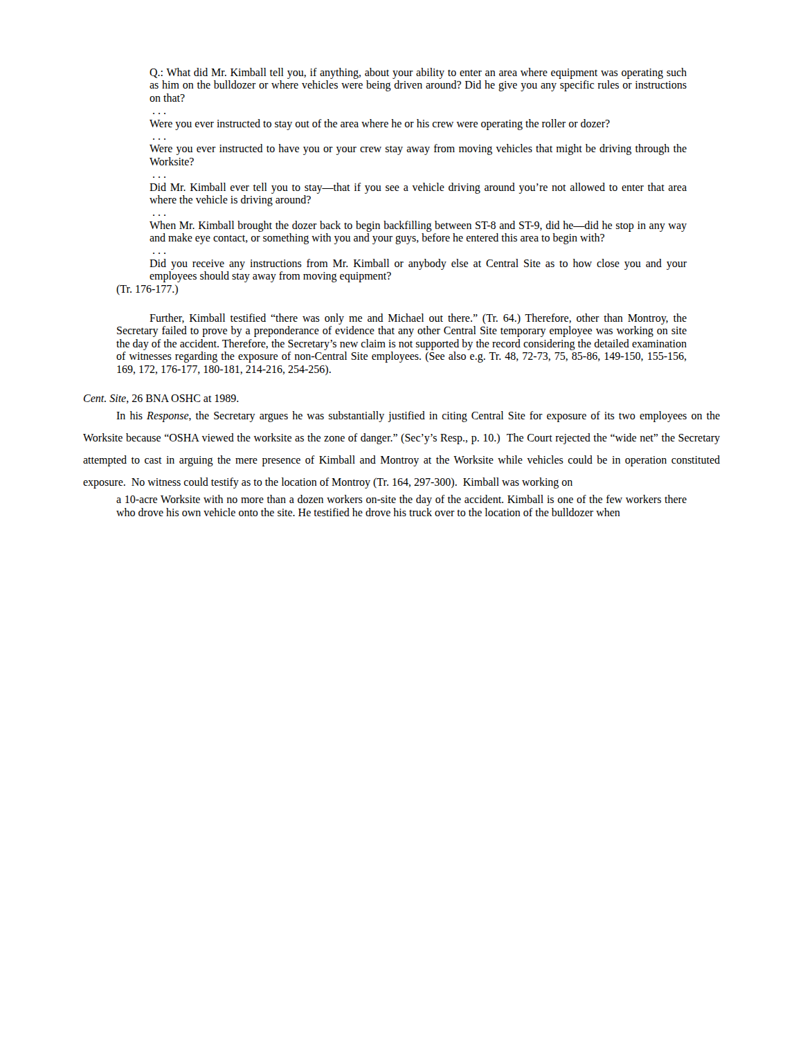Q.: What did Mr. Kimball tell you, if anything, about your ability to enter an area where equipment was operating such as him on the bulldozer or where vehicles were being driven around? Did he give you any specific rules or instructions on that?
. . .
Were you ever instructed to stay out of the area where he or his crew were operating the roller or dozer?
. . .
Were you ever instructed to have you or your crew stay away from moving vehicles that might be driving through the Worksite?
. . .
Did Mr. Kimball ever tell you to stay—that if you see a vehicle driving around you’re not allowed to enter that area where the vehicle is driving around?
. . .
When Mr. Kimball brought the dozer back to begin backfilling between ST-8 and ST-9, did he—did he stop in any way and make eye contact, or something with you and your guys, before he entered this area to begin with?
. . .
Did you receive any instructions from Mr. Kimball or anybody else at Central Site as to how close you and your employees should stay away from moving equipment?
(Tr. 176-177.)
Further, Kimball testified “there was only me and Michael out there.” (Tr. 64.) Therefore, other than Montroy, the Secretary failed to prove by a preponderance of evidence that any other Central Site temporary employee was working on site the day of the accident. Therefore, the Secretary’s new claim is not supported by the record considering the detailed examination of witnesses regarding the exposure of non-Central Site employees. (See also e.g. Tr. 48, 72-73, 75, 85-86, 149-150, 155-156, 169, 172, 176-177, 180-181, 214-216, 254-256).
Cent. Site, 26 BNA OSHC at 1989.
In his Response, the Secretary argues he was substantially justified in citing Central Site for exposure of its two employees on the Worksite because “OSHA viewed the worksite as the zone of danger.” (Sec’y’s Resp., p. 10.) The Court rejected the “wide net” the Secretary attempted to cast in arguing the mere presence of Kimball and Montroy at the Worksite while vehicles could be in operation constituted exposure. No witness could testify as to the location of Montroy (Tr. 164, 297-300). Kimball was working on
a 10-acre Worksite with no more than a dozen workers on-site the day of the accident. Kimball is one of the few workers there who drove his own vehicle onto the site. He testified he drove his truck over to the location of the bulldozer when